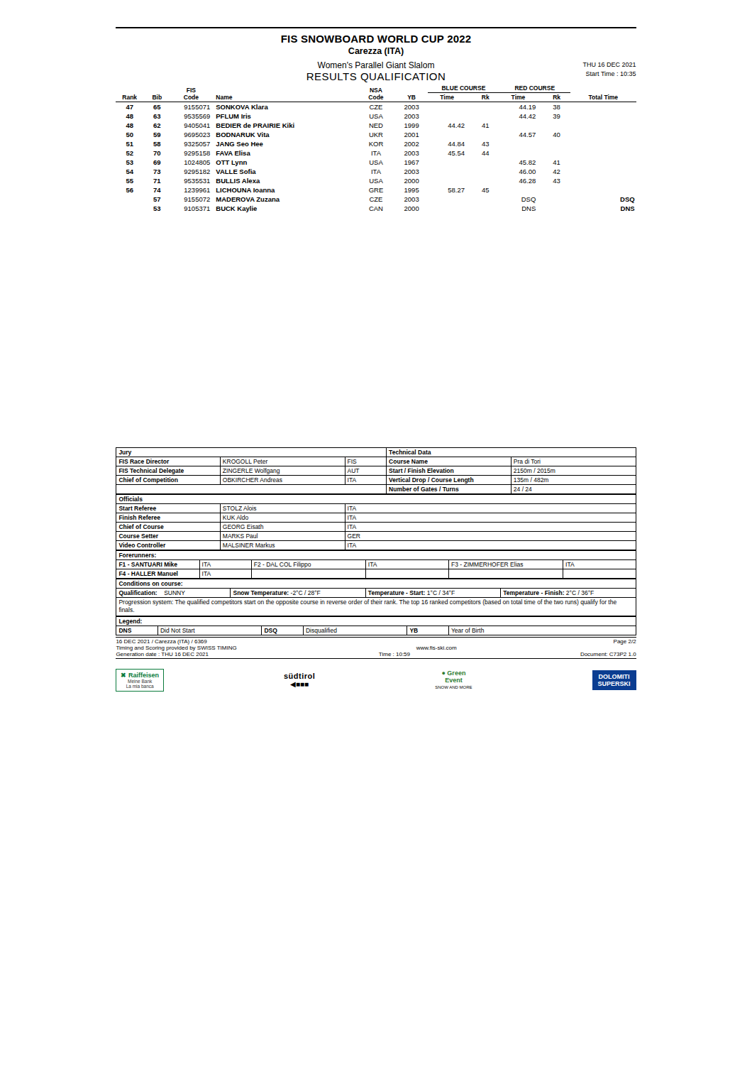FIS SNOWBOARD WORLD CUP 2022
Carezza (ITA)
Women's Parallel Giant Slalom
RESULTS QUALIFICATION
THU 16 DEC 2021
Start Time : 10:35
| Rank | Bib | FIS Code | Name | NSA Code | YB | BLUE COURSE | RED COURSE | Total Time |
| --- | --- | --- | --- | --- | --- | --- | --- | --- |
| Time | Rk | Time | Rk |
| 47 | 65 | 9155071 | SONKOVA Klara | CZE | 2003 | | | 44.19 | 38 | |
| 48 | 63 | 9535569 | PFLUM Iris | USA | 2003 | | | 44.42 | 39 | |
| 48 | 62 | 9405041 | BEDIER de PRAIRIE Kiki | NED | 1999 | 44.42 | 41 | | | |
| 50 | 59 | 9695023 | BODNARUK Vita | UKR | 2001 | | | 44.57 | 40 | |
| 51 | 58 | 9325057 | JANG Seo Hee | KOR | 2002 | 44.84 | 43 | | | |
| 52 | 70 | 9295158 | FAVA Elisa | ITA | 2003 | 45.54 | 44 | | | |
| 53 | 69 | 1024805 | OTT Lynn | USA | 1967 | | | 45.82 | 41 | |
| 54 | 73 | 9295182 | VALLE Sofia | ITA | 2003 | | | 46.00 | 42 | |
| 55 | 71 | 9535531 | BULLIS Alexa | USA | 2000 | | | 46.28 | 43 | |
| 56 | 74 | 1239961 | LICHOUNA Ioanna | GRE | 1995 | 58.27 | 45 | | | |
| | 57 | 9155072 | MADEROVA Zuzana | CZE | 2003 | | | DSQ | | DSQ |
| | 53 | 9105371 | BUCK Kaylie | CAN | 2000 | | | DNS | | DNS |
| Jury | Technical Data |
| FIS Race Director | KROGOLL Peter | FIS | Course Name | Pra di Tori |
| FIS Technical Delegate | ZINGERLE Wolfgang | AUT | Start / Finish Elevation | 2150m / 2015m |
| Chief of Competition | OBKIRCHER Andreas | ITA | Vertical Drop / Course Length | 135m / 482m |
| | | | Number of Gates / Turns | 24 / 24 |
| Officials |
| Start Referee | STOLZ Alois | ITA |
| Finish Referee | KUK Aldo | ITA |
| Chief of Course | GEORG Eisath | ITA |
| Course Setter | MARKS Paul | GER |
| Video Controller | MALSINER Markus | ITA |
| Forerunners: |
| F1 - SANTUARI Mike | ITA | F2 - DAL COL Filippo | ITA | F3 - ZIMMERHOFER Elias | ITA |
| F4 - HALLER Manuel | ITA | | | | |
| Conditions on course: |
| Qualification: SUNNY | Snow Temperature: -2°C / 28°F | Temperature - Start: 1°C / 34°F | Temperature - Finish: 2°C / 36°F |
| Progression system: The qualified competitors start on the opposite course in reverse order of their rank. The top 16 ranked competitors (based on total time of the two runs) qualify for the finals. |
| Legend: |
| DNS | Did Not Start | DSQ | Disqualified | YB | Year of Birth |
16 DEC 2021 / Carezza (ITA) / 6369
Page 2/2
Timing and Scoring provided by SWISS TIMING
www.fis-ski.com
Generation date : THU 16 DEC 2021
Time : 10:59
Document: C73P2 1.0
✖ RaiffeisenMeine Bank
La mia banca
südtirol
◀■■■
● Green
Event
SNOW AND MORE
DOLOMITI
SUPERSKI